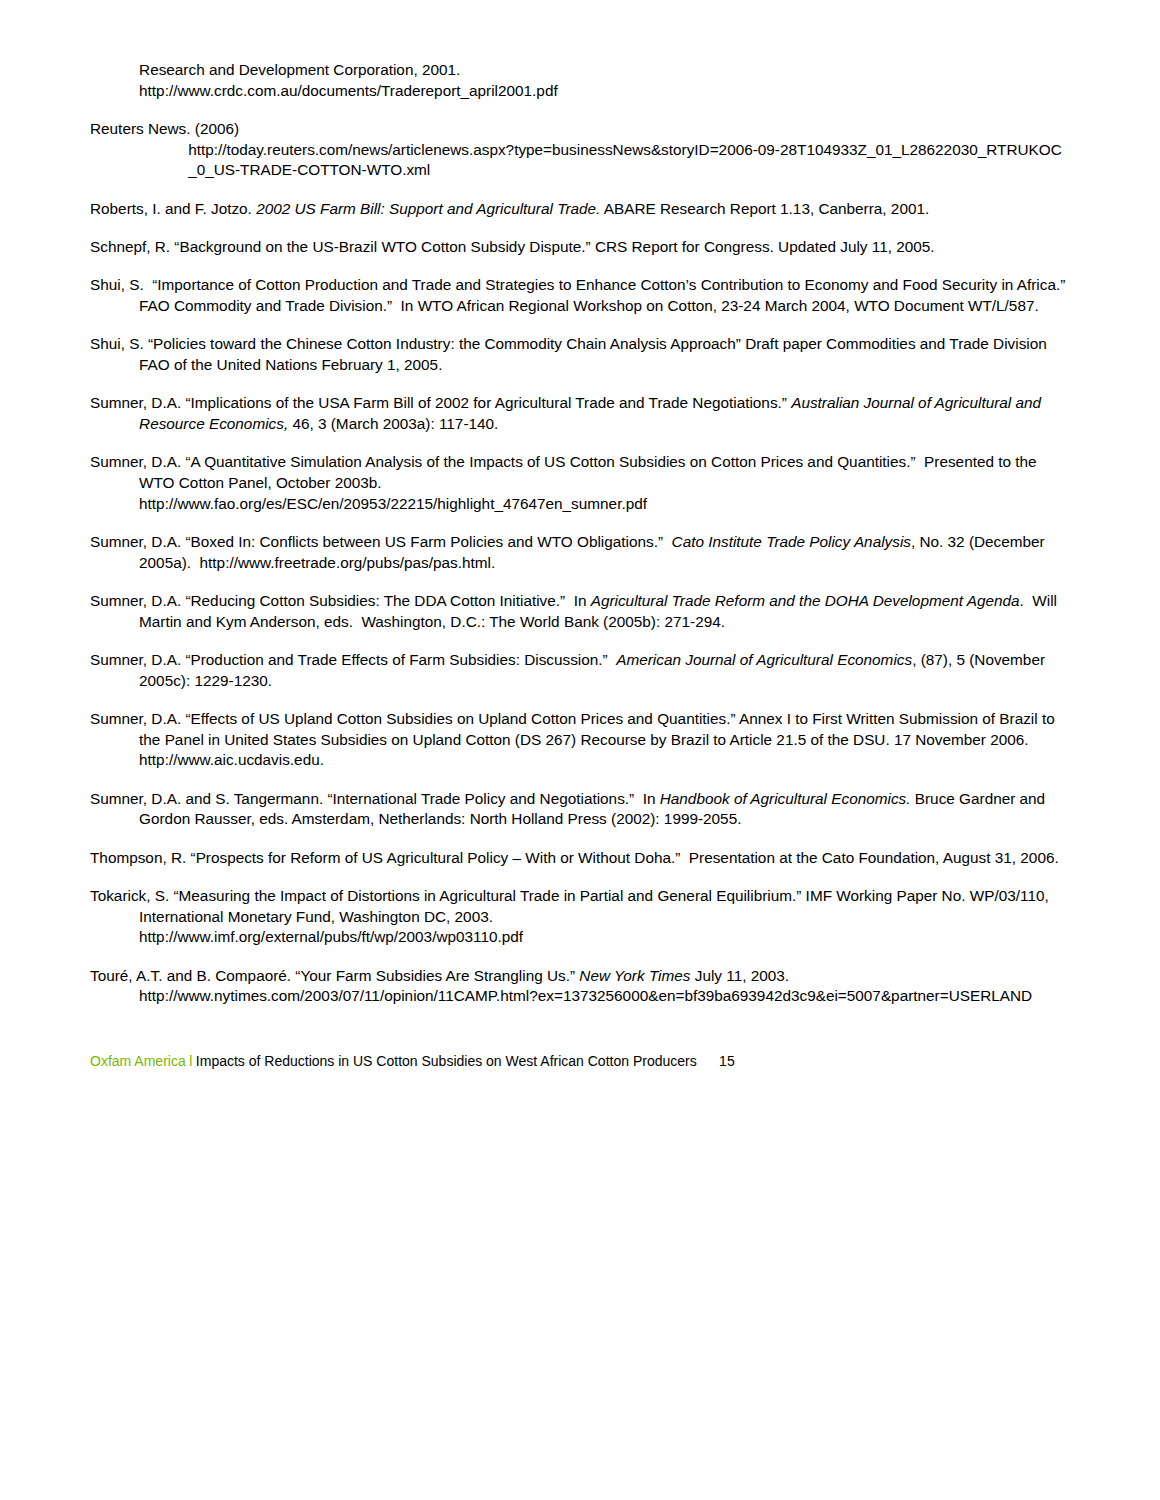Research and Development Corporation, 2001.
http://www.crdc.com.au/documents/Tradereport_april2001.pdf
Reuters News. (2006) http://today.reuters.com/news/articlenews.aspx?type=businessNews&storyID=2006-09-28T104933Z_01_L28622030_RTRUKOC_0_US-TRADE-COTTON-WTO.xml
Roberts, I. and F. Jotzo. 2002 US Farm Bill: Support and Agricultural Trade. ABARE Research Report 1.13, Canberra, 2001.
Schnepf, R. “Background on the US-Brazil WTO Cotton Subsidy Dispute.” CRS Report for Congress. Updated July 11, 2005.
Shui, S. “Importance of Cotton Production and Trade and Strategies to Enhance Cotton’s Contribution to Economy and Food Security in Africa.” FAO Commodity and Trade Division.” In WTO African Regional Workshop on Cotton, 23-24 March 2004, WTO Document WT/L/587.
Shui, S. “Policies toward the Chinese Cotton Industry: the Commodity Chain Analysis Approach” Draft paper Commodities and Trade Division FAO of the United Nations February 1, 2005.
Sumner, D.A. “Implications of the USA Farm Bill of 2002 for Agricultural Trade and Trade Negotiations.” Australian Journal of Agricultural and Resource Economics, 46, 3 (March 2003a): 117-140.
Sumner, D.A. “A Quantitative Simulation Analysis of the Impacts of US Cotton Subsidies on Cotton Prices and Quantities.” Presented to the WTO Cotton Panel, October 2003b. http://www.fao.org/es/ESC/en/20953/22215/highlight_47647en_sumner.pdf
Sumner, D.A. “Boxed In: Conflicts between US Farm Policies and WTO Obligations.” Cato Institute Trade Policy Analysis, No. 32 (December 2005a). http://www.freetrade.org/pubs/pas/pas.html.
Sumner, D.A. “Reducing Cotton Subsidies: The DDA Cotton Initiative.” In Agricultural Trade Reform and the DOHA Development Agenda. Will Martin and Kym Anderson, eds. Washington, D.C.: The World Bank (2005b): 271-294.
Sumner, D.A. “Production and Trade Effects of Farm Subsidies: Discussion.” American Journal of Agricultural Economics, (87), 5 (November 2005c): 1229-1230.
Sumner, D.A. “Effects of US Upland Cotton Subsidies on Upland Cotton Prices and Quantities.” Annex I to First Written Submission of Brazil to the Panel in United States Subsidies on Upland Cotton (DS 267) Recourse by Brazil to Article 21.5 of the DSU. 17 November 2006. http://www.aic.ucdavis.edu.
Sumner, D.A. and S. Tangermann. “International Trade Policy and Negotiations.” In Handbook of Agricultural Economics. Bruce Gardner and Gordon Rausser, eds. Amsterdam, Netherlands: North Holland Press (2002): 1999-2055.
Thompson, R. “Prospects for Reform of US Agricultural Policy – With or Without Doha.” Presentation at the Cato Foundation, August 31, 2006.
Tokarick, S. “Measuring the Impact of Distortions in Agricultural Trade in Partial and General Equilibrium.” IMF Working Paper No. WP/03/110, International Monetary Fund, Washington DC, 2003. http://www.imf.org/external/pubs/ft/wp/2003/wp03110.pdf
Touré, A.T. and B. Compaoré. “Your Farm Subsidies Are Strangling Us.” New York Times July 11, 2003. http://www.nytimes.com/2003/07/11/opinion/11CAMP.html?ex=1373256000&en=bf39ba693942d3c9&ei=5007&partner=USERLAND
Oxfam America l Impacts of Reductions in US Cotton Subsidies on West African Cotton Producers15